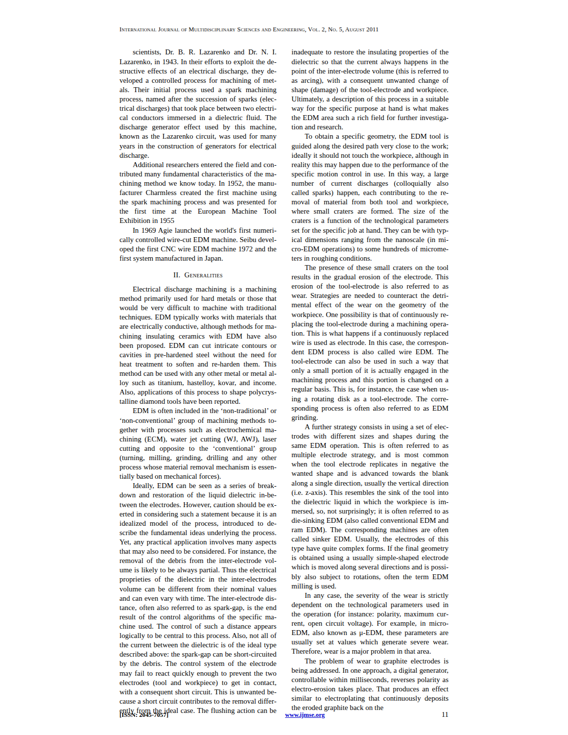International Journal of Multidisciplinary Sciences and Engineering, Vol. 2, No. 5, August 2011
scientists, Dr. B. R. Lazarenko and Dr. N. I. Lazarenko, in 1943. In their efforts to exploit the destructive effects of an electrical discharge, they developed a controlled process for machining of metals. Their initial process used a spark machining process, named after the succession of sparks (electrical discharges) that took place between two electrical conductors immersed in a dielectric fluid. The discharge generator effect used by this machine, known as the Lazarenko circuit, was used for many years in the construction of generators for electrical discharge.
Additional researchers entered the field and contributed many fundamental characteristics of the machining method we know today. In 1952, the manufacturer Charmless created the first machine using the spark machining process and was presented for the first time at the European Machine Tool Exhibition in 1955
In 1969 Agie launched the world's first numerically controlled wire-cut EDM machine. Seibu developed the first CNC wire EDM machine 1972 and the first system manufactured in Japan.
II. Generalities
Electrical discharge machining is a machining method primarily used for hard metals or those that would be very difficult to machine with traditional techniques. EDM typically works with materials that are electrically conductive, although methods for machining insulating ceramics with EDM have also been proposed. EDM can cut intricate contours or cavities in pre-hardened steel without the need for heat treatment to soften and re-harden them. This method can be used with any other metal or metal alloy such as titanium, hastelloy, kovar, and income. Also, applications of this process to shape polycrystalline diamond tools have been reported.
EDM is often included in the ‘non-traditional’ or ‘non-conventional’ group of machining methods together with processes such as electrochemical machining (ECM), water jet cutting (WJ, AWJ), laser cutting and opposite to the ‘conventional’ group (turning, milling, grinding, drilling and any other process whose material removal mechanism is essentially based on mechanical forces).
Ideally, EDM can be seen as a series of breakdown and restoration of the liquid dielectric in-between the electrodes. However, caution should be exerted in considering such a statement because it is an idealized model of the process, introduced to describe the fundamental ideas underlying the process. Yet, any practical application involves many aspects that may also need to be considered. For instance, the removal of the debris from the inter-electrode volume is likely to be always partial. Thus the electrical proprieties of the dielectric in the inter-electrodes volume can be different from their nominal values and can even vary with time. The inter-electrode distance, often also referred to as spark-gap, is the end result of the control algorithms of the specific machine used. The control of such a distance appears logically to be central to this process. Also, not all of the current between the dielectric is of the ideal type described above: the spark-gap can be short-circuited by the debris. The control system of the electrode may fail to react quickly enough to prevent the two electrodes (tool and workpiece) to get in contact, with a consequent short circuit. This is unwanted because a short circuit contributes to the removal differently from the ideal case. The flushing action can be inadequate to restore the insulating properties of the dielectric so that the current always happens in the point of the inter-electrode volume (this is referred to as arcing), with a consequent unwanted change of shape (damage) of the tool-electrode and workpiece. Ultimately, a description of this process in a suitable way for the specific purpose at hand is what makes the EDM area such a rich field for further investigation and research.
To obtain a specific geometry, the EDM tool is guided along the desired path very close to the work; ideally it should not touch the workpiece, although in reality this may happen due to the performance of the specific motion control in use. In this way, a large number of current discharges (colloquially also called sparks) happen, each contributing to the removal of material from both tool and workpiece, where small craters are formed. The size of the craters is a function of the technological parameters set for the specific job at hand. They can be with typical dimensions ranging from the nanoscale (in micro-EDM operations) to some hundreds of micrometers in roughing conditions.
The presence of these small craters on the tool results in the gradual erosion of the electrode. This erosion of the tool-electrode is also referred to as wear. Strategies are needed to counteract the detrimental effect of the wear on the geometry of the workpiece. One possibility is that of continuously replacing the tool-electrode during a machining operation. This is what happens if a continuously replaced wire is used as electrode. In this case, the correspondent EDM process is also called wire EDM. The tool-electrode can also be used in such a way that only a small portion of it is actually engaged in the machining process and this portion is changed on a regular basis. This is, for instance, the case when using a rotating disk as a tool-electrode. The corresponding process is often also referred to as EDM grinding.
A further strategy consists in using a set of electrodes with different sizes and shapes during the same EDM operation. This is often referred to as multiple electrode strategy, and is most common when the tool electrode replicates in negative the wanted shape and is advanced towards the blank along a single direction, usually the vertical direction (i.e. z-axis). This resembles the sink of the tool into the dielectric liquid in which the workpiece is immersed, so, not surprisingly; it is often referred to as die-sinking EDM (also called conventional EDM and ram EDM). The corresponding machines are often called sinker EDM. Usually, the electrodes of this type have quite complex forms. If the final geometry is obtained using a usually simple-shaped electrode which is moved along several directions and is possibly also subject to rotations, often the term EDM milling is used.
In any case, the severity of the wear is strictly dependent on the technological parameters used in the operation (for instance: polarity, maximum current, open circuit voltage). For example, in micro-EDM, also known as μ-EDM, these parameters are usually set at values which generate severe wear. Therefore, wear is a major problem in that area.
The problem of wear to graphite electrodes is being addressed. In one approach, a digital generator, controllable within milliseconds, reverses polarity as electro-erosion takes place. That produces an effect similar to electroplating that continuously deposits the eroded graphite back on the
[ISSN: 2045-7057] www.ijmse.org 11